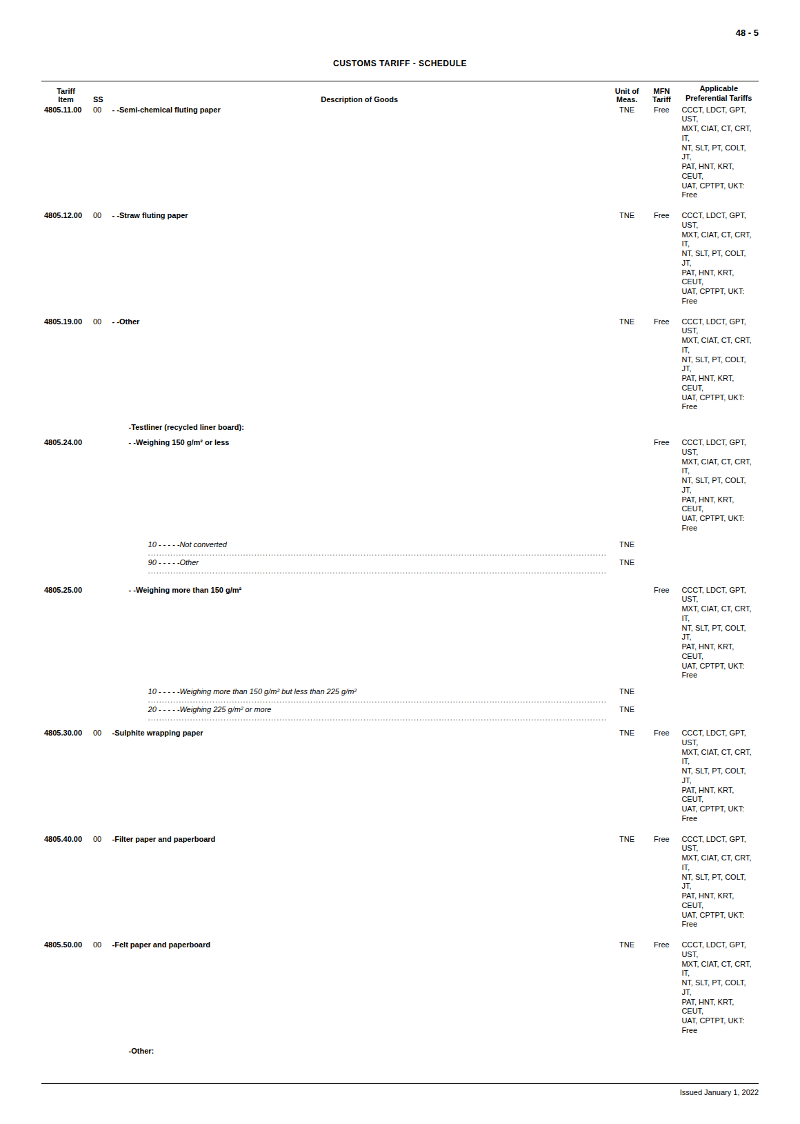48 - 5
CUSTOMS TARIFF - SCHEDULE
| Tariff Item | SS | Description of Goods | Unit of Meas. | MFN Tariff | Applicable Preferential Tariffs |
| --- | --- | --- | --- | --- | --- |
| 4805.11.00 | 00 | - -Semi-chemical fluting paper | TNE | Free | CCCT, LDCT, GPT, UST, MXT, CIAT, CT, CRT, IT, NT, SLT, PT, COLT, JT, PAT, HNT, KRT, CEUT, UAT, CPTPT, UKT: Free |
| 4805.12.00 | 00 | - -Straw fluting paper | TNE | Free | CCCT, LDCT, GPT, UST, MXT, CIAT, CT, CRT, IT, NT, SLT, PT, COLT, JT, PAT, HNT, KRT, CEUT, UAT, CPTPT, UKT: Free |
| 4805.19.00 | 00 | - -Other | TNE | Free | CCCT, LDCT, GPT, UST, MXT, CIAT, CT, CRT, IT, NT, SLT, PT, COLT, JT, PAT, HNT, KRT, CEUT, UAT, CPTPT, UKT: Free |
| | | -Testliner (recycled liner board): | | | |
| 4805.24.00 | | - -Weighing 150 g/m² or less | | Free | CCCT, LDCT, GPT, UST, MXT, CIAT, CT, CRT, IT, NT, SLT, PT, COLT, JT, PAT, HNT, KRT, CEUT, UAT, CPTPT, UKT: Free |
| | | 10 - - - - -Not converted | TNE | | |
| | | 90 - - - - -Other | TNE | | |
| 4805.25.00 | | - -Weighing more than 150 g/m² | | Free | CCCT, LDCT, GPT, UST, MXT, CIAT, CT, CRT, IT, NT, SLT, PT, COLT, JT, PAT, HNT, KRT, CEUT, UAT, CPTPT, UKT: Free |
| | | 10 - - - - -Weighing more than 150 g/m² but less than 225 g/m² | TNE | | |
| | | 20 - - - - -Weighing 225 g/m² or more | TNE | | |
| 4805.30.00 | 00 | -Sulphite wrapping paper | TNE | Free | CCCT, LDCT, GPT, UST, MXT, CIAT, CT, CRT, IT, NT, SLT, PT, COLT, JT, PAT, HNT, KRT, CEUT, UAT, CPTPT, UKT: Free |
| 4805.40.00 | 00 | -Filter paper and paperboard | TNE | Free | CCCT, LDCT, GPT, UST, MXT, CIAT, CT, CRT, IT, NT, SLT, PT, COLT, JT, PAT, HNT, KRT, CEUT, UAT, CPTPT, UKT: Free |
| 4805.50.00 | 00 | -Felt paper and paperboard | TNE | Free | CCCT, LDCT, GPT, UST, MXT, CIAT, CT, CRT, IT, NT, SLT, PT, COLT, JT, PAT, HNT, KRT, CEUT, UAT, CPTPT, UKT: Free |
| | | -Other: | | | |
Issued January 1, 2022